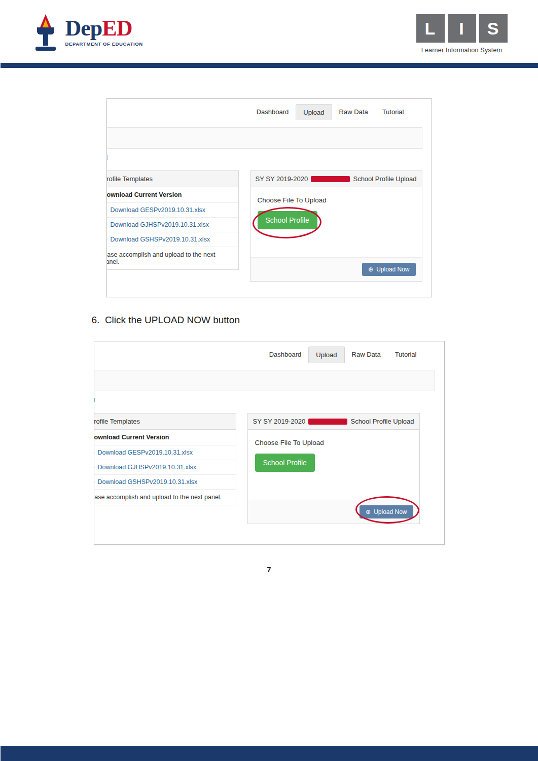DepED
Department of Education
LIS
Learner Information System
Dashboard
Upload
Raw Data
Tutorial
oad
Profile Templates
Download Current Version
Download GESPv2019.10.31.xlsx
Download GJHSPv2019.10.31.xlsx
Download GSHSPv2019.10.31.xlsx
lease accomplish and upload to the next panel.
SY SY 2019-2020 School Profile Upload
Choose File To Upload
School Profile
Upload Now
6. Click the UPLOAD NOW button
Dashboard
Upload
Raw Data
Tutorial
oad
Profile Templates
Download Current Version
Download GESPv2019.10.31.xlsx
Download GJHSPv2019.10.31.xlsx
Download GSHSPv2019.10.31.xlsx
lease accomplish and upload to the next panel.
SY SY 2019-2020 School Profile Upload
Choose File To Upload
School Profile
Upload Now
7